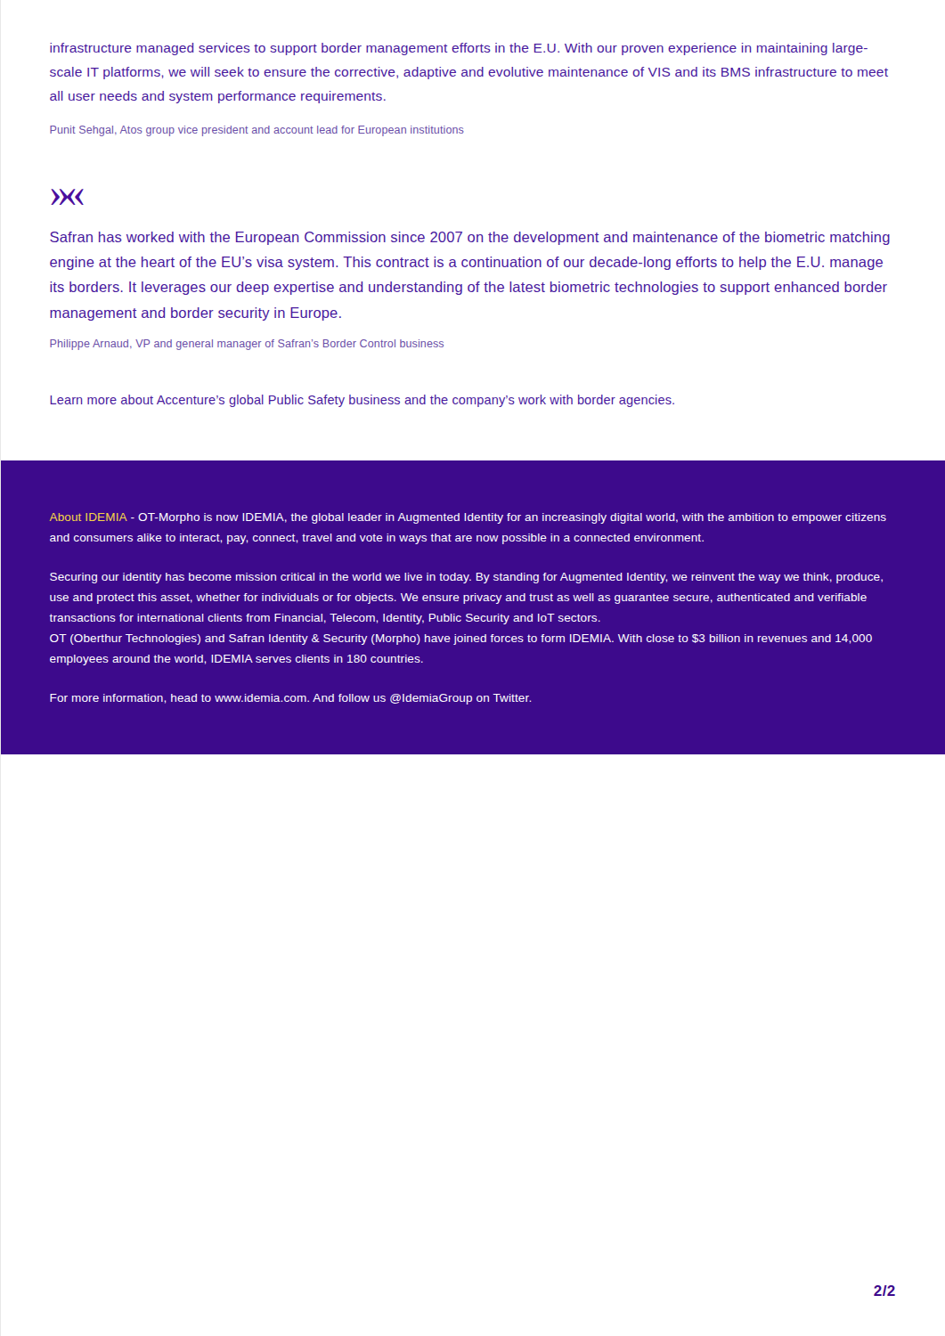infrastructure managed services to support border management efforts in the E.U. With our proven experience in maintaining large-scale IT platforms, we will seek to ensure the corrective, adaptive and evolutive maintenance of VIS and its BMS infrastructure to meet all user needs and system performance requirements.
Punit Sehgal, Atos group vice president and account lead for European institutions
»«
Safran has worked with the European Commission since 2007 on the development and maintenance of the biometric matching engine at the heart of the EU’s visa system. This contract is a continuation of our decade-long efforts to help the E.U. manage its borders. It leverages our deep expertise and understanding of the latest biometric technologies to support enhanced border management and border security in Europe.
Philippe Arnaud, VP and general manager of Safran’s Border Control business
Learn more about Accenture’s global Public Safety business and the company’s work with border agencies.
About IDEMIA - OT-Morpho is now IDEMIA, the global leader in Augmented Identity for an increasingly digital world, with the ambition to empower citizens and consumers alike to interact, pay, connect, travel and vote in ways that are now possible in a connected environment.
Securing our identity has become mission critical in the world we live in today. By standing for Augmented Identity, we reinvent the way we think, produce, use and protect this asset, whether for individuals or for objects. We ensure privacy and trust as well as guarantee secure, authenticated and verifiable transactions for international clients from Financial, Telecom, Identity, Public Security and IoT sectors.
OT (Oberthur Technologies) and Safran Identity & Security (Morpho) have joined forces to form IDEMIA. With close to $3 billion in revenues and 14,000 employees around the world, IDEMIA serves clients in 180 countries.
For more information, head to www.idemia.com. And follow us @IdemiaGroup on Twitter.
2/2